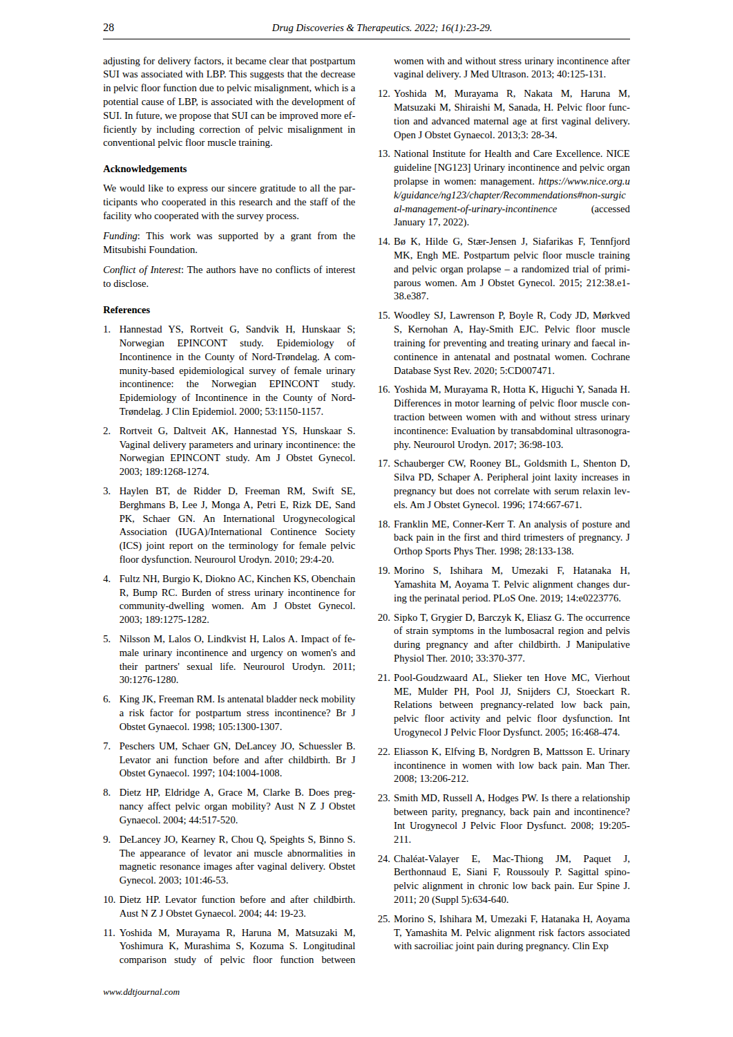28 Drug Discoveries & Therapeutics. 2022; 16(1):23-29.
adjusting for delivery factors, it became clear that postpartum SUI was associated with LBP. This suggests that the decrease in pelvic floor function due to pelvic misalignment, which is a potential cause of LBP, is associated with the development of SUI. In future, we propose that SUI can be improved more efficiently by including correction of pelvic misalignment in conventional pelvic floor muscle training.
Acknowledgements
We would like to express our sincere gratitude to all the participants who cooperated in this research and the staff of the facility who cooperated with the survey process.
Funding: This work was supported by a grant from the Mitsubishi Foundation.
Conflict of Interest: The authors have no conflicts of interest to disclose.
References
Hannestad YS, Rortveit G, Sandvik H, Hunskaar S; Norwegian EPINCONT study. Epidemiology of Incontinence in the County of Nord-Trøndelag. A community-based epidemiological survey of female urinary incontinence: the Norwegian EPINCONT study. Epidemiology of Incontinence in the County of Nord-Trøndelag. J Clin Epidemiol. 2000; 53:1150-1157.
Rortveit G, Daltveit AK, Hannestad YS, Hunskaar S. Vaginal delivery parameters and urinary incontinence: the Norwegian EPINCONT study. Am J Obstet Gynecol. 2003; 189:1268-1274.
Haylen BT, de Ridder D, Freeman RM, Swift SE, Berghmans B, Lee J, Monga A, Petri E, Rizk DE, Sand PK, Schaer GN. An International Urogynecological Association (IUGA)/International Continence Society (ICS) joint report on the terminology for female pelvic floor dysfunction. Neurourol Urodyn. 2010; 29:4-20.
Fultz NH, Burgio K, Diokno AC, Kinchen KS, Obenchain R, Bump RC. Burden of stress urinary incontinence for community-dwelling women. Am J Obstet Gynecol. 2003; 189:1275-1282.
Nilsson M, Lalos O, Lindkvist H, Lalos A. Impact of female urinary incontinence and urgency on women's and their partners' sexual life. Neurourol Urodyn. 2011; 30:1276-1280.
King JK, Freeman RM. Is antenatal bladder neck mobility a risk factor for postpartum stress incontinence? Br J Obstet Gynaecol. 1998; 105:1300-1307.
Peschers UM, Schaer GN, DeLancey JO, Schuessler B. Levator ani function before and after childbirth. Br J Obstet Gynaecol. 1997; 104:1004-1008.
Dietz HP, Eldridge A, Grace M, Clarke B. Does pregnancy affect pelvic organ mobility? Aust N Z J Obstet Gynaecol. 2004; 44:517-520.
DeLancey JO, Kearney R, Chou Q, Speights S, Binno S. The appearance of levator ani muscle abnormalities in magnetic resonance images after vaginal delivery. Obstet Gynecol. 2003; 101:46-53.
Dietz HP. Levator function before and after childbirth. Aust N Z J Obstet Gynaecol. 2004; 44: 19-23.
Yoshida M, Murayama R, Haruna M, Matsuzaki M, Yoshimura K, Murashima S, Kozuma S. Longitudinal comparison study of pelvic floor function between women with and without stress urinary incontinence after vaginal delivery. J Med Ultrason. 2013; 40:125-131.
Yoshida M, Murayama R, Nakata M, Haruna M, Matsuzaki M, Shiraishi M, Sanada, H. Pelvic floor function and advanced maternal age at first vaginal delivery. Open J Obstet Gynaecol. 2013;3: 28-34.
National Institute for Health and Care Excellence. NICE guideline [NG123] Urinary incontinence and pelvic organ prolapse in women: management. https://www.nice.org.uk/guidance/ng123/chapter/Recommendations#non-surgical-management-of-urinary-incontinence (accessed January 17, 2022).
Bø K, Hilde G, Stær-Jensen J, Siafarikas F, Tennfjord MK, Engh ME. Postpartum pelvic floor muscle training and pelvic organ prolapse – a randomized trial of primiparous women. Am J Obstet Gynecol. 2015; 212:38.e1-38.e387.
Woodley SJ, Lawrenson P, Boyle R, Cody JD, Mørkved S, Kernohan A, Hay-Smith EJC. Pelvic floor muscle training for preventing and treating urinary and faecal incontinence in antenatal and postnatal women. Cochrane Database Syst Rev. 2020; 5:CD007471.
Yoshida M, Murayama R, Hotta K, Higuchi Y, Sanada H. Differences in motor learning of pelvic floor muscle contraction between women with and without stress urinary incontinence: Evaluation by transabdominal ultrasonography. Neurourol Urodyn. 2017; 36:98-103.
Schauberger CW, Rooney BL, Goldsmith L, Shenton D, Silva PD, Schaper A. Peripheral joint laxity increases in pregnancy but does not correlate with serum relaxin levels. Am J Obstet Gynecol. 1996; 174:667-671.
Franklin ME, Conner-Kerr T. An analysis of posture and back pain in the first and third trimesters of pregnancy. J Orthop Sports Phys Ther. 1998; 28:133-138.
Morino S, Ishihara M, Umezaki F, Hatanaka H, Yamashita M, Aoyama T. Pelvic alignment changes during the perinatal period. PLoS One. 2019; 14:e0223776.
Sipko T, Grygier D, Barczyk K, Eliasz G. The occurrence of strain symptoms in the lumbosacral region and pelvis during pregnancy and after childbirth. J Manipulative Physiol Ther. 2010; 33:370-377.
Pool-Goudzwaard AL, Slieker ten Hove MC, Vierhout ME, Mulder PH, Pool JJ, Snijders CJ, Stoeckart R. Relations between pregnancy-related low back pain, pelvic floor activity and pelvic floor dysfunction. Int Urogynecol J Pelvic Floor Dysfunct. 2005; 16:468-474.
Eliasson K, Elfving B, Nordgren B, Mattsson E. Urinary incontinence in women with low back pain. Man Ther. 2008; 13:206-212.
Smith MD, Russell A, Hodges PW. Is there a relationship between parity, pregnancy, back pain and incontinence? Int Urogynecol J Pelvic Floor Dysfunct. 2008; 19:205-211.
Chaléat-Valayer E, Mac-Thiong JM, Paquet J, Berthonnaud E, Siani F, Roussouly P. Sagittal spino-pelvic alignment in chronic low back pain. Eur Spine J. 2011; 20 (Suppl 5):634-640.
Morino S, Ishihara M, Umezaki F, Hatanaka H, Aoyama T, Yamashita M. Pelvic alignment risk factors associated with sacroiliac joint pain during pregnancy. Clin Exp
www.ddtjournal.com